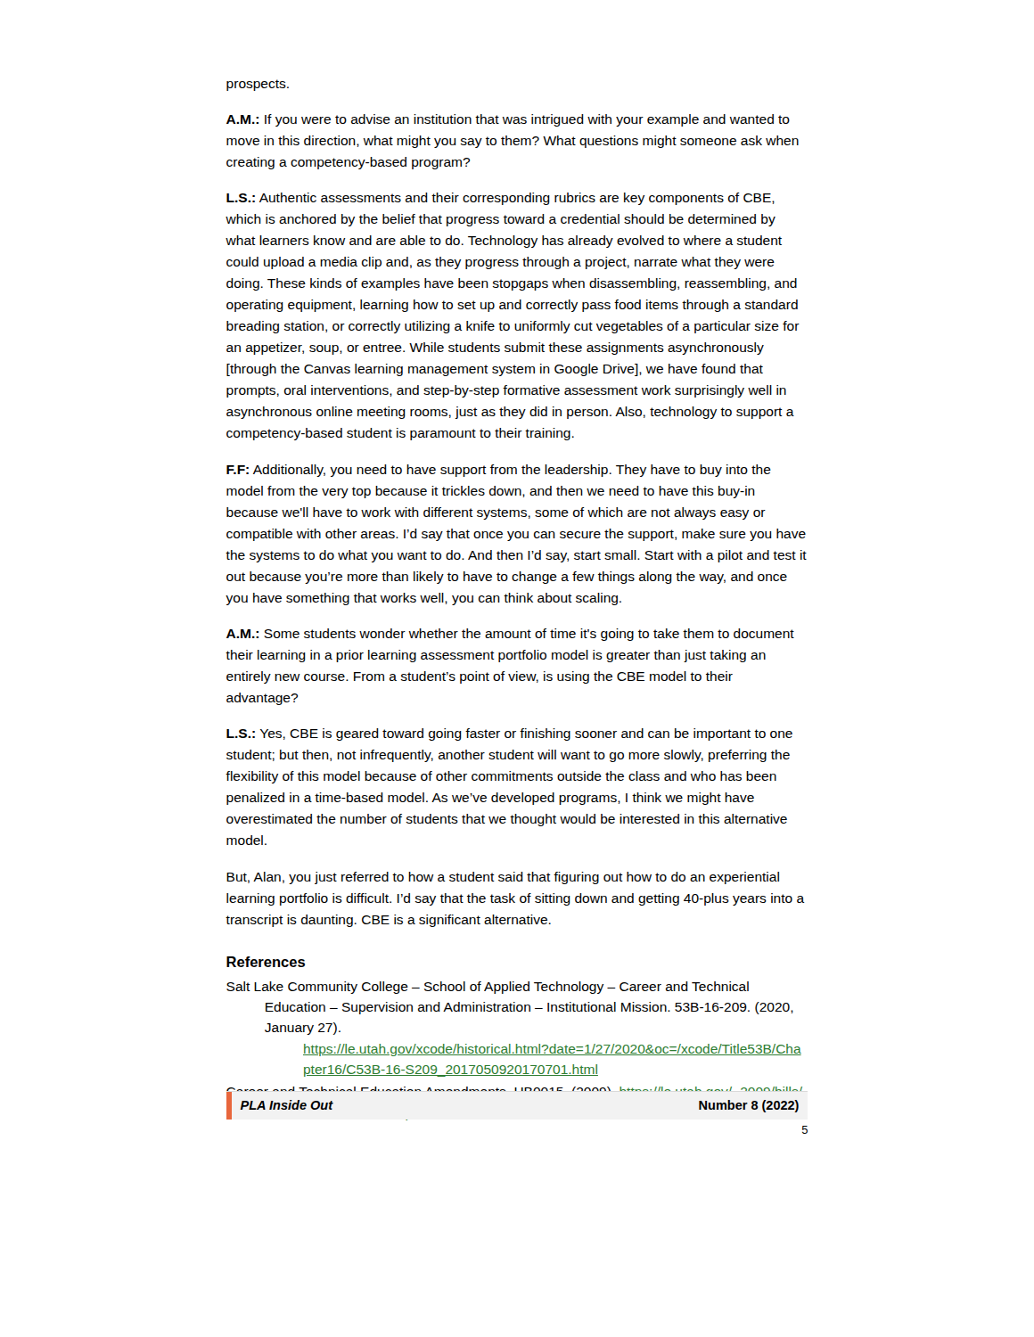prospects.
A.M.: If you were to advise an institution that was intrigued with your example and wanted to move in this direction, what might you say to them? What questions might someone ask when creating a competency-based program?
L.S.: Authentic assessments and their corresponding rubrics are key components of CBE, which is anchored by the belief that progress toward a credential should be determined by what learners know and are able to do. Technology has already evolved to where a student could upload a media clip and, as they progress through a project, narrate what they were doing. These kinds of examples have been stopgaps when disassembling, reassembling, and operating equipment, learning how to set up and correctly pass food items through a standard breading station, or correctly utilizing a knife to uniformly cut vegetables of a particular size for an appetizer, soup, or entree. While students submit these assignments asynchronously [through the Canvas learning management system in Google Drive], we have found that prompts, oral interventions, and step-by-step formative assessment work surprisingly well in asynchronous online meeting rooms, just as they did in person. Also, technology to support a competency-based student is paramount to their training.
F.F: Additionally, you need to have support from the leadership. They have to buy into the model from the very top because it trickles down, and then we need to have this buy-in because we'll have to work with different systems, some of which are not always easy or compatible with other areas. I’d say that once you can secure the support, make sure you have the systems to do what you want to do. And then I’d say, start small. Start with a pilot and test it out because you’re more than likely to have to change a few things along the way, and once you have something that works well, you can think about scaling.
A.M.: Some students wonder whether the amount of time it's going to take them to document their learning in a prior learning assessment portfolio model is greater than just taking an entirely new course. From a student’s point of view, is using the CBE model to their advantage?
L.S.: Yes, CBE is geared toward going faster or finishing sooner and can be important to one student; but then, not infrequently, another student will want to go more slowly, preferring the flexibility of this model because of other commitments outside the class and who has been penalized in a time-based model. As we’ve developed programs, I think we might have overestimated the number of students that we thought would be interested in this alternative model.
But, Alan, you just referred to how a student said that figuring out how to do an experiential learning portfolio is difficult. I’d say that the task of sitting down and getting 40-plus years into a transcript is daunting. CBE is a significant alternative.
References
Salt Lake Community College – School of Applied Technology – Career and Technical Education – Supervision and Administration – Institutional Mission. 53B-16-209. (2020, January 27). https://le.utah.gov/xcode/historical.html?date=1/27/2020&oc=/xcode/Title53B/Chapter16/C53B-16-S209_2017050920170701.html
Career and Technical Education Amendments. HB0015. (2009). https://le.utah.gov/~2009/bills/hbillenr/HB0015.pdf
PLA Inside Out Number 8 (2022)
5